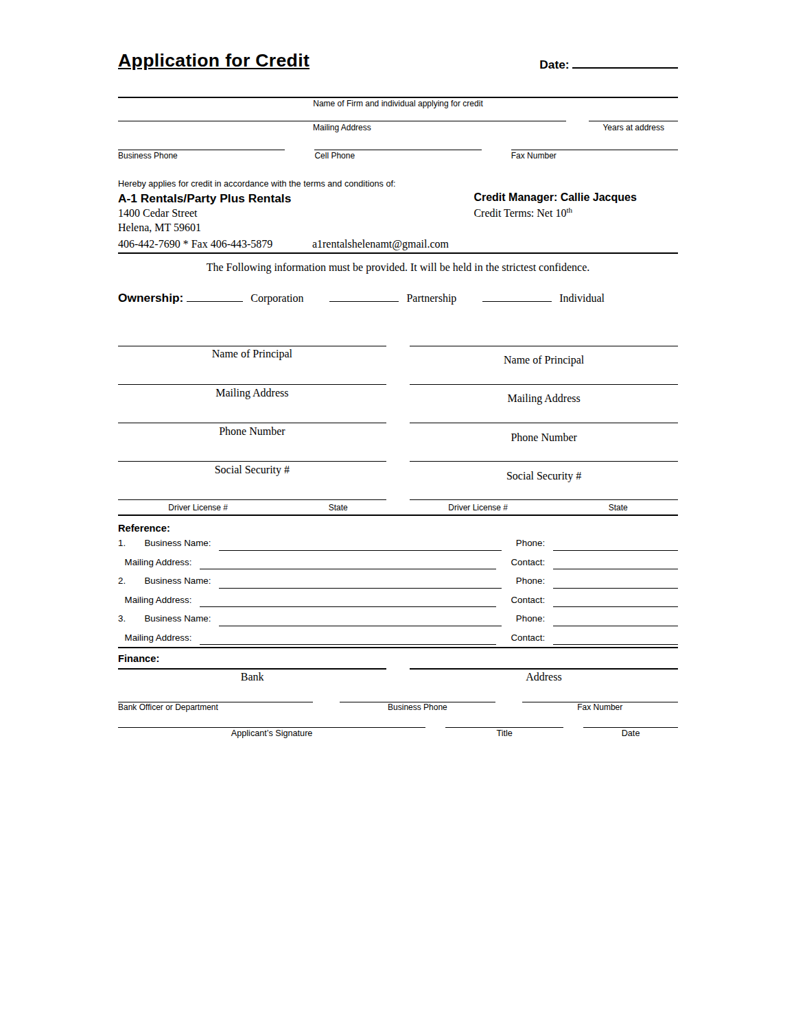Application for Credit
Date:
Name of Firm and individual applying for credit
Mailing Address
Years at address
Business Phone
Cell Phone
Fax Number
Hereby applies for credit in accordance with the terms and conditions of:
A-1 Rentals/Party Plus Rentals
1400 Cedar Street
Helena, MT 59601
Credit Manager: Callie Jacques
Credit Terms: Net 10th
406-442-7690 * Fax 406-443-5879
a1rentalshelenamt@gmail.com
The Following information must be provided. It will be held in the strictest confidence.
Ownership: Corporation Partnership Individual
| Name of Principal | Name of Principal |
| Mailing Address | Mailing Address |
| Phone Number | Phone Number |
| Social Security # | Social Security # |
Driver License # State Driver License # State
Reference:
1.
Business Name:
Phone:
Mailing Address:
Contact:
2.
Business Name:
Phone:
Mailing Address:
Contact:
3.
Business Name:
Phone:
Mailing Address:
Contact:
Finance:
Bank
Address
Bank Officer or Department
Business Phone
Fax Number
Applicant’s Signature
Title
Date